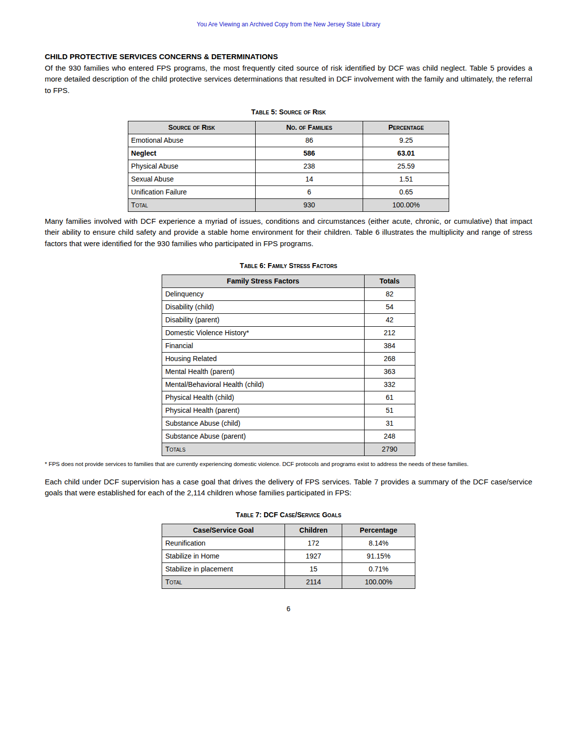You Are Viewing an Archived Copy from the New Jersey State Library
Child Protective Services Concerns & Determinations
Of the 930 families who entered FPS programs, the most frequently cited source of risk identified by DCF was child neglect. Table 5 provides a more detailed description of the child protective services determinations that resulted in DCF involvement with the family and ultimately, the referral to FPS.
Table 5: Source of Risk
| Source of Risk | No. of Families | Percentage |
| --- | --- | --- |
| Emotional Abuse | 86 | 9.25 |
| Neglect | 586 | 63.01 |
| Physical Abuse | 238 | 25.59 |
| Sexual Abuse | 14 | 1.51 |
| Unification Failure | 6 | 0.65 |
| Total | 930 | 100.00% |
Many families involved with DCF experience a myriad of issues, conditions and circumstances (either acute, chronic, or cumulative) that impact their ability to ensure child safety and provide a stable home environment for their children. Table 6 illustrates the multiplicity and range of stress factors that were identified for the 930 families who participated in FPS programs.
Table 6: Family Stress Factors
| Family Stress Factors | Totals |
| --- | --- |
| Delinquency | 82 |
| Disability (child) | 54 |
| Disability (parent) | 42 |
| Domestic Violence History* | 212 |
| Financial | 384 |
| Housing Related | 268 |
| Mental Health (parent) | 363 |
| Mental/Behavioral Health (child) | 332 |
| Physical Health (child) | 61 |
| Physical Health (parent) | 51 |
| Substance Abuse (child) | 31 |
| Substance Abuse (parent) | 248 |
| Totals | 2790 |
* FPS does not provide services to families that are currently experiencing domestic violence. DCF protocols and programs exist to address the needs of these families.
Each child under DCF supervision has a case goal that drives the delivery of FPS services. Table 7 provides a summary of the DCF case/service goals that were established for each of the 2,114 children whose families participated in FPS:
Table 7: DCF Case/Service Goals
| Case/Service Goal | Children | Percentage |
| --- | --- | --- |
| Reunification | 172 | 8.14% |
| Stabilize in Home | 1927 | 91.15% |
| Stabilize in placement | 15 | 0.71% |
| Total | 2114 | 100.00% |
6